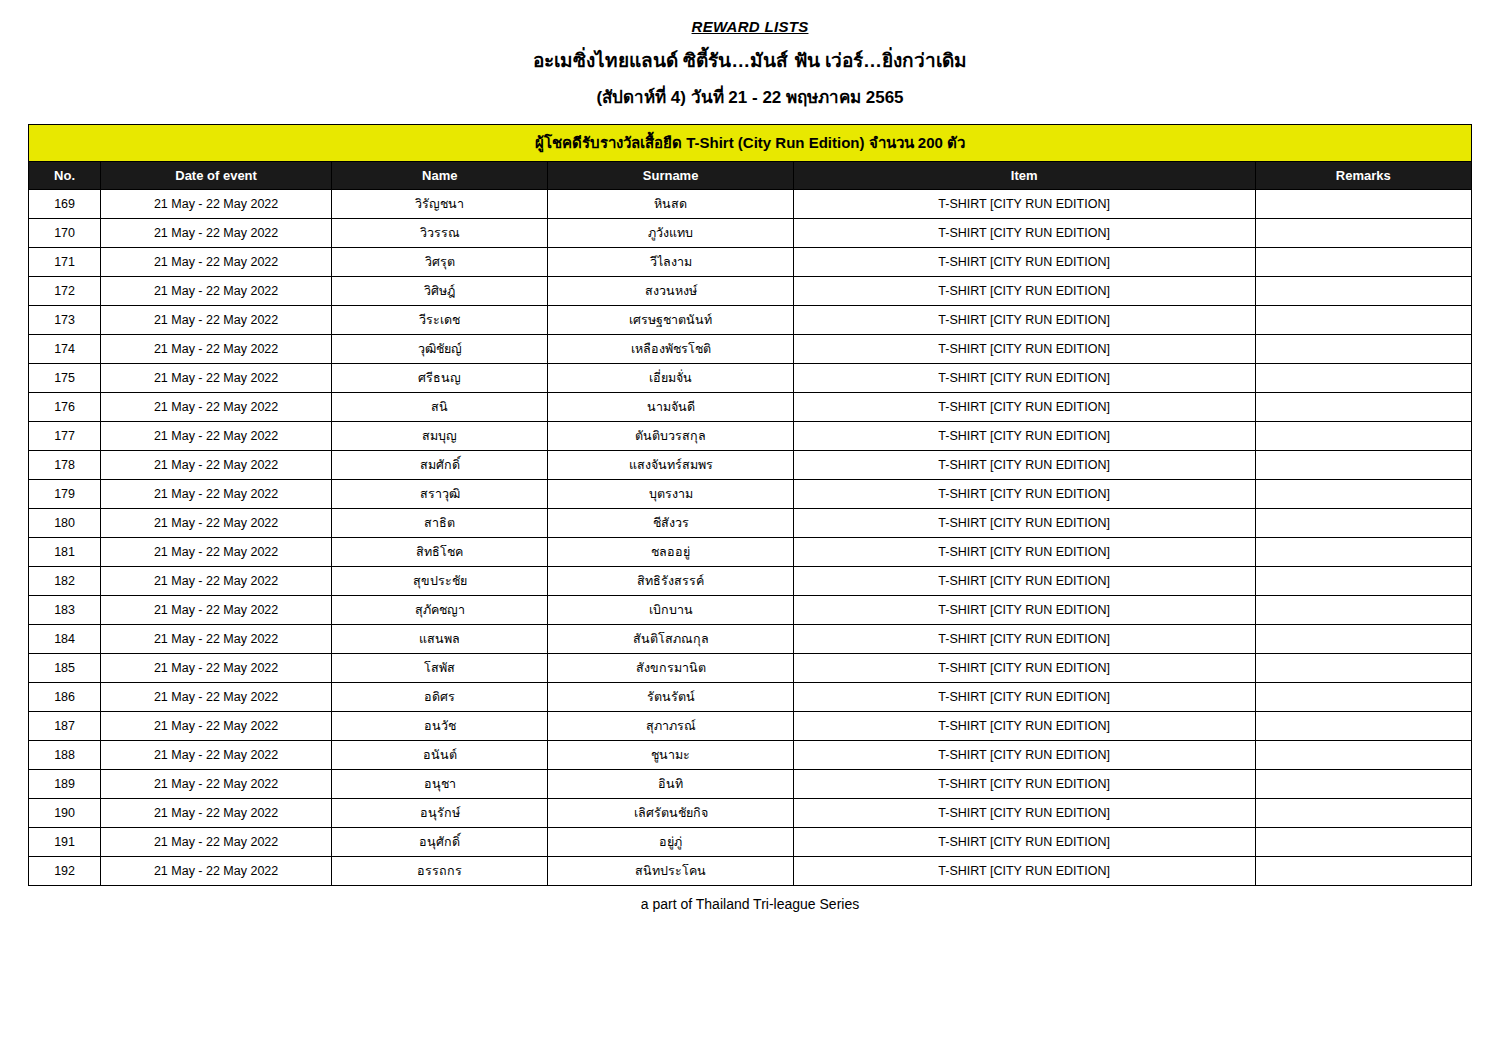REWARD LISTS
อะเมซิ่งไทยแลนด์ ซิตี้รัน…มันส์ ฟัน เว่อร์…ยิ่งกว่าเดิม
(สัปดาห์ที่ 4) วันที่ 21 - 22 พฤษภาคม 2565
ผู้โชคดีรับรางวัลเสื้อยืด T-Shirt (City Run Edition) จำนวน 200 ตัว
| No. | Date of event | Name | Surname | Item | Remarks |
| --- | --- | --- | --- | --- | --- |
| 169 | 21 May - 22 May 2022 | วิรัญชนา | หินสด | T-SHIRT [CITY RUN EDITION] | |
| 170 | 21 May - 22 May 2022 | วิวรรณ | ภูวังแทบ | T-SHIRT [CITY RUN EDITION] | |
| 171 | 21 May - 22 May 2022 | วิศรุต | วีไลงาม | T-SHIRT [CITY RUN EDITION] | |
| 172 | 21 May - 22 May 2022 | วิศิษฎ์ | สงวนหงษ์ | T-SHIRT [CITY RUN EDITION] | |
| 173 | 21 May - 22 May 2022 | วีระเดช | เศรษฐชาตนันท์ | T-SHIRT [CITY RUN EDITION] | |
| 174 | 21 May - 22 May 2022 | วุฒิชัยญ์ | เหลืองพัชรโชติ | T-SHIRT [CITY RUN EDITION] | |
| 175 | 21 May - 22 May 2022 | ศรีธนญ | เอี่ยมจั่น | T-SHIRT [CITY RUN EDITION] | |
| 176 | 21 May - 22 May 2022 | สนิ | นามจันดี | T-SHIRT [CITY RUN EDITION] | |
| 177 | 21 May - 22 May 2022 | สมบุญ | ตันติบวรสกุล | T-SHIRT [CITY RUN EDITION] | |
| 178 | 21 May - 22 May 2022 | สมศักดิ์ | แสงจันทร์สมพร | T-SHIRT [CITY RUN EDITION] | |
| 179 | 21 May - 22 May 2022 | สราวุฒิ | บุตรงาม | T-SHIRT [CITY RUN EDITION] | |
| 180 | 21 May - 22 May 2022 | สาธิต | ชีสังวร | T-SHIRT [CITY RUN EDITION] | |
| 181 | 21 May - 22 May 2022 | สิทธิโชค | ชลออยู่ | T-SHIRT [CITY RUN EDITION] | |
| 182 | 21 May - 22 May 2022 | สุขประชัย | สิทธิรังสรรค์ | T-SHIRT [CITY RUN EDITION] | |
| 183 | 21 May - 22 May 2022 | สุภัคชญา | เบิกบาน | T-SHIRT [CITY RUN EDITION] | |
| 184 | 21 May - 22 May 2022 | แสนพล | สันติโสภณกุล | T-SHIRT [CITY RUN EDITION] | |
| 185 | 21 May - 22 May 2022 | โสพัส | สังขกรมานิต | T-SHIRT [CITY RUN EDITION] | |
| 186 | 21 May - 22 May 2022 | อดิศร | รัตนรัตน์ | T-SHIRT [CITY RUN EDITION] | |
| 187 | 21 May - 22 May 2022 | อนวัช | สุภาภรณ์ | T-SHIRT [CITY RUN EDITION] | |
| 188 | 21 May - 22 May 2022 | อนันต์ | ชูนามะ | T-SHIRT [CITY RUN EDITION] | |
| 189 | 21 May - 22 May 2022 | อนุชา | อินทิ | T-SHIRT [CITY RUN EDITION] | |
| 190 | 21 May - 22 May 2022 | อนุรักษ์ | เลิศรัตนชัยกิจ | T-SHIRT [CITY RUN EDITION] | |
| 191 | 21 May - 22 May 2022 | อนุศักดิ์ | อยู่ภู่ | T-SHIRT [CITY RUN EDITION] | |
| 192 | 21 May - 22 May 2022 | อรรถกร | สนิทประโคน | T-SHIRT [CITY RUN EDITION] | |
a part of Thailand Tri-league Series